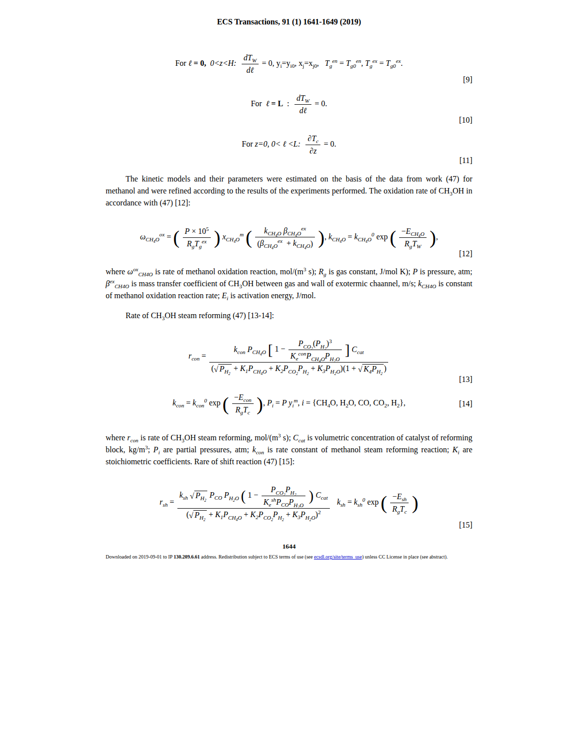ECS Transactions, 91 (1) 1641-1649 (2019)
For ℓ = 0, 0<z<H: dTW dℓ = 0, yi=yi0, xj=xj0, Tgen = Tg0en, Tgex = Tg0ex.
[9]
For ℓ = L : dTW dℓ = 0.
[10]
For z=0, 0< ℓ <L: ∂Tc∂z = 0.
[11]
The kinetic models and their parameters were estimated on the basis of the data from work (47) for methanol and were refined according to the results of the experiments performed. The oxidation rate of CH3OH in accordance with (47) [12]:
ωCH4Oox = ( P × 105 RgTgex ) xCH4Om ( kCH4O βCH4Oex(βCH4Oex + kCH4O) ), kCH4O = kCH4O0 exp ( −ECH4O RgTW ),
[12]
where ωoxCH4O is rate of methanol oxidation reaction, mol/(m3 s); Rg is gas constant, J/mol K); P is pressure, atm; βexCH4O is mass transfer coefficient of CH3OH between gas and wall of exotermic chaannel, m/s; kCH4O is constant of methanol oxidation reaction rate; Ei is activation energy, J/mol.
Rate of CH3OH steam reforming (47) [13-14]:
rcon = kcon PCH4O [ 1 − PCO2(PH2)3 KeconPCH4OPH2O ] Ccat (√PH2 + K1PCH4O + K2PCO2PH2 + K3PH2O)(1 + √K4PH2)
[13]
kcon = kcon0 exp ( −Econ RgTc ), Pi = P yim, i = {CH4O, H2O, CO, CO2, H2},
[14]
where rcon is rate of CH3OH steam reforming, mol/(m3 s); Ccat is volumetric concentration of catalyst of reforming block, kg/m3; Pi are partial pressures, atm; kcon is rate constant of methanol steam reforming reaction; Ki are stoichiometric coefficients. Rare of shift reaction (47) [15]:
rsh = ksh √PH2 PCO PH2O ( 1 − PCO2PH2 KeshPCOPH2O ) Ccat (√PH2 + K1PCH4O + K2PCO2PH2 + K3PH2O)2 ksh = ksh0 exp ( −Esh RgTc )
[15]
1644
Downloaded on 2019-09-01 to IP 130.209.6.61 address. Redistribution subject to ECS terms of use (see ecsdl.org/site/terms_use) unless CC License in place (see abstract).